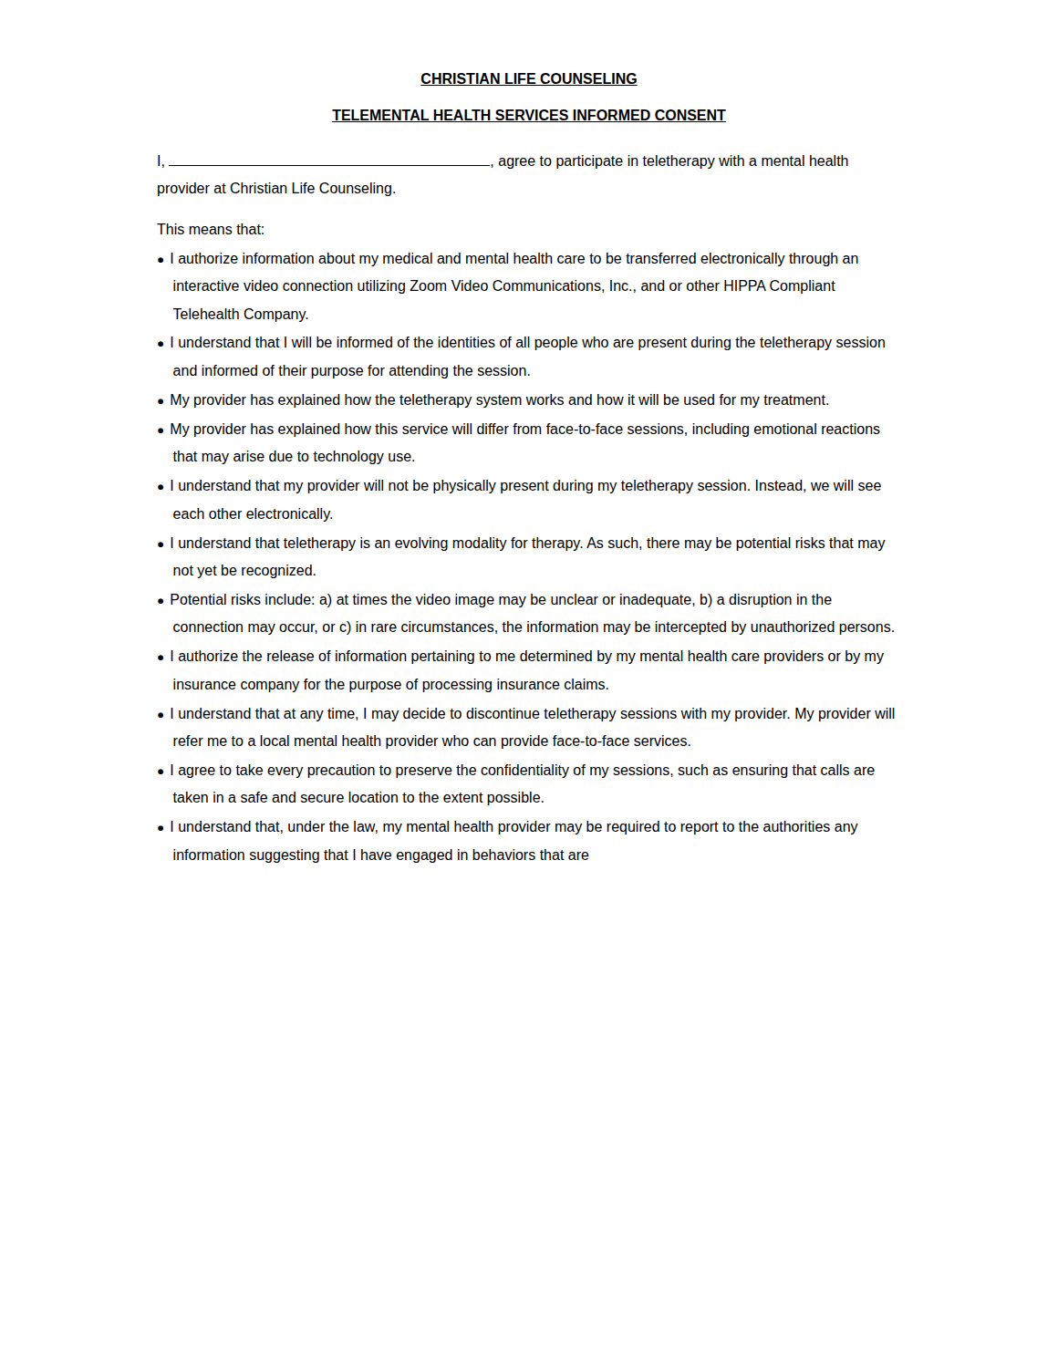CHRISTIAN LIFE COUNSELING
TELEMENTAL HEALTH SERVICES INFORMED CONSENT
I, , agree to participate in teletherapy with a mental health provider at Christian Life Counseling.
This means that:
I authorize information about my medical and mental health care to be transferred electronically through an interactive video connection utilizing Zoom Video Communications, Inc., and or other HIPPA Compliant Telehealth Company.
I understand that I will be informed of the identities of all people who are present during the teletherapy session and informed of their purpose for attending the session.
My provider has explained how the teletherapy system works and how it will be used for my treatment.
My provider has explained how this service will differ from face-to-face sessions, including emotional reactions that may arise due to technology use.
I understand that my provider will not be physically present during my teletherapy session. Instead, we will see each other electronically.
I understand that teletherapy is an evolving modality for therapy. As such, there may be potential risks that may not yet be recognized.
Potential risks include: a) at times the video image may be unclear or inadequate, b) a disruption in the connection may occur, or c) in rare circumstances, the information may be intercepted by unauthorized persons.
I authorize the release of information pertaining to me determined by my mental health care providers or by my insurance company for the purpose of processing insurance claims.
I understand that at any time, I may decide to discontinue teletherapy sessions with my provider. My provider will refer me to a local mental health provider who can provide face-to-face services.
I agree to take every precaution to preserve the confidentiality of my sessions, such as ensuring that calls are taken in a safe and secure location to the extent possible.
I understand that, under the law, my mental health provider may be required to report to the authorities any information suggesting that I have engaged in behaviors that are